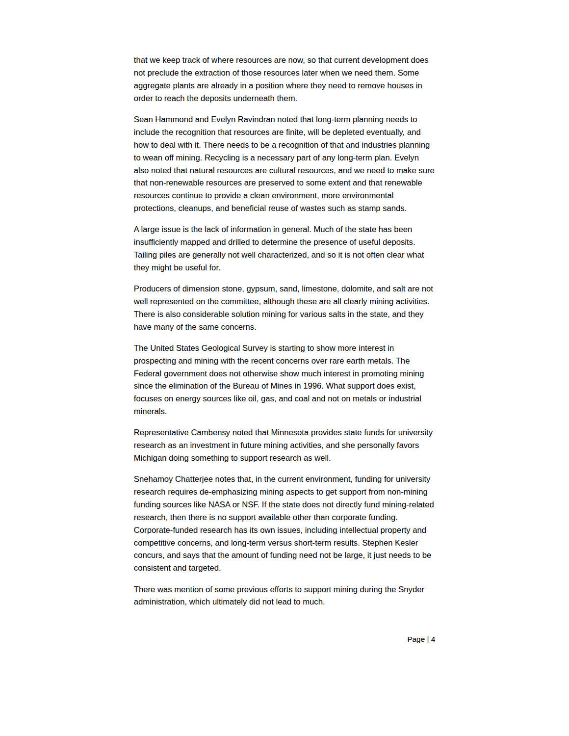that we keep track of where resources are now, so that current development does not preclude the extraction of those resources later when we need them. Some aggregate plants are already in a position where they need to remove houses in order to reach the deposits underneath them.
Sean Hammond and Evelyn Ravindran noted that long-term planning needs to include the recognition that resources are finite, will be depleted eventually, and how to deal with it. There needs to be a recognition of that and industries planning to wean off mining. Recycling is a necessary part of any long-term plan. Evelyn also noted that natural resources are cultural resources, and we need to make sure that non-renewable resources are preserved to some extent and that renewable resources continue to provide a clean environment, more environmental protections, cleanups, and beneficial reuse of wastes such as stamp sands.
A large issue is the lack of information in general. Much of the state has been insufficiently mapped and drilled to determine the presence of useful deposits. Tailing piles are generally not well characterized, and so it is not often clear what they might be useful for.
Producers of dimension stone, gypsum, sand, limestone, dolomite, and salt are not well represented on the committee, although these are all clearly mining activities. There is also considerable solution mining for various salts in the state, and they have many of the same concerns.
The United States Geological Survey is starting to show more interest in prospecting and mining with the recent concerns over rare earth metals. The Federal government does not otherwise show much interest in promoting mining since the elimination of the Bureau of Mines in 1996. What support does exist, focuses on energy sources like oil, gas, and coal and not on metals or industrial minerals.
Representative Cambensy noted that Minnesota provides state funds for university research as an investment in future mining activities, and she personally favors Michigan doing something to support research as well.
Snehamoy Chatterjee notes that, in the current environment, funding for university research requires de-emphasizing mining aspects to get support from non-mining funding sources like NASA or NSF. If the state does not directly fund mining-related research, then there is no support available other than corporate funding. Corporate-funded research has its own issues, including intellectual property and competitive concerns, and long-term versus short-term results. Stephen Kesler concurs, and says that the amount of funding need not be large, it just needs to be consistent and targeted.
There was mention of some previous efforts to support mining during the Snyder administration, which ultimately did not lead to much.
Page | 4